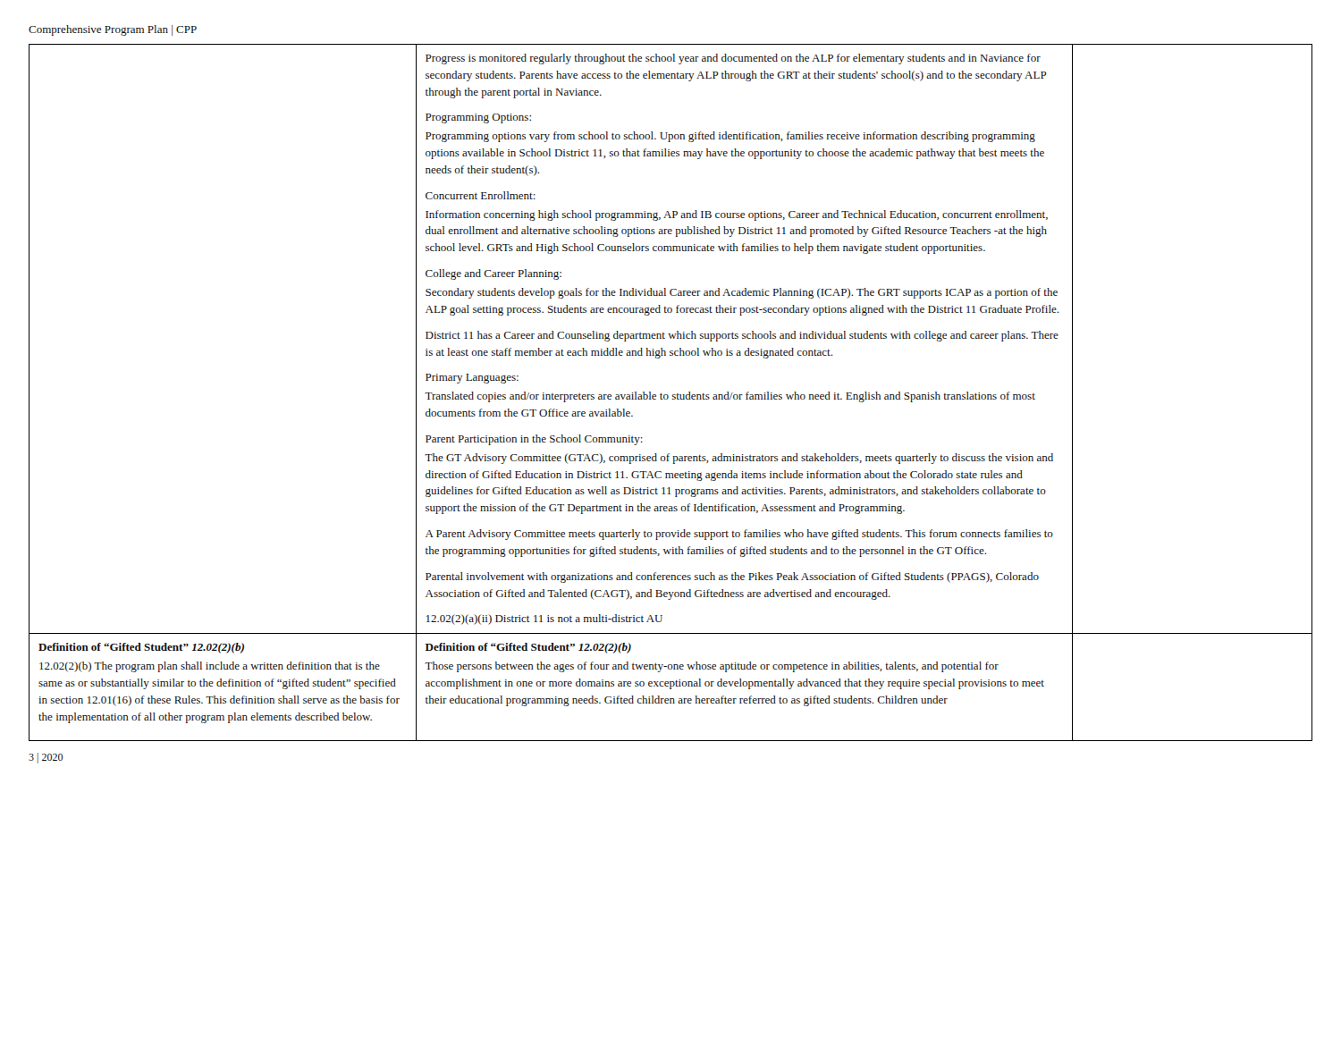Comprehensive Program Plan | CPP
| | Progress is monitored regularly throughout the school year and documented on the ALP for elementary students and in Naviance for secondary students. Parents have access to the elementary ALP through the GRT at their students' school(s) and to the secondary ALP through the parent portal in Naviance. Programming Options: Programming options vary from school to school. Upon gifted identification, families receive information describing programming options available in School District 11, so that families may have the opportunity to choose the academic pathway that best meets the needs of their student(s). Concurrent Enrollment: Information concerning high school programming, AP and IB course options, Career and Technical Education, concurrent enrollment, dual enrollment and alternative schooling options are published by District 11 and promoted by Gifted Resource Teachers -at the high school level. GRTs and High School Counselors communicate with families to help them navigate student opportunities. College and Career Planning: Secondary students develop goals for the Individual Career and Academic Planning (ICAP). The GRT supports ICAP as a portion of the ALP goal setting process. Students are encouraged to forecast their post-secondary options aligned with the District 11 Graduate Profile. District 11 has a Career and Counseling department which supports schools and individual students with college and career plans. There is at least one staff member at each middle and high school who is a designated contact. Primary Languages: Translated copies and/or interpreters are available to students and/or families who need it. English and Spanish translations of most documents from the GT Office are available. Parent Participation in the School Community: The GT Advisory Committee (GTAC), comprised of parents, administrators and stakeholders, meets quarterly to discuss the vision and direction of Gifted Education in District 11. GTAC meeting agenda items include information about the Colorado state rules and guidelines for Gifted Education as well as District 11 programs and activities. Parents, administrators, and stakeholders collaborate to support the mission of the GT Department in the areas of Identification, Assessment and Programming. A Parent Advisory Committee meets quarterly to provide support to families who have gifted students. This forum connects families to the programming opportunities for gifted students, with families of gifted students and to the personnel in the GT Office. Parental involvement with organizations and conferences such as the Pikes Peak Association of Gifted Students (PPAGS), Colorado Association of Gifted and Talented (CAGT), and Beyond Giftedness are advertised and encouraged. 12.02(2)(a)(ii) District 11 is not a multi-district AU | |
| Definition of “Gifted Student” 12.02(2)(b) 12.02(2)(b) The program plan shall include a written definition that is the same as or substantially similar to the definition of “gifted student” specified in section 12.01(16) of these Rules. This definition shall serve as the basis for the implementation of all other program plan elements described below. | Definition of “Gifted Student” 12.02(2)(b) Those persons between the ages of four and twenty-one whose aptitude or competence in abilities, talents, and potential for accomplishment in one or more domains are so exceptional or developmentally advanced that they require special provisions to meet their educational programming needs. Gifted children are hereafter referred to as gifted students. Children under | |
3 | 2020